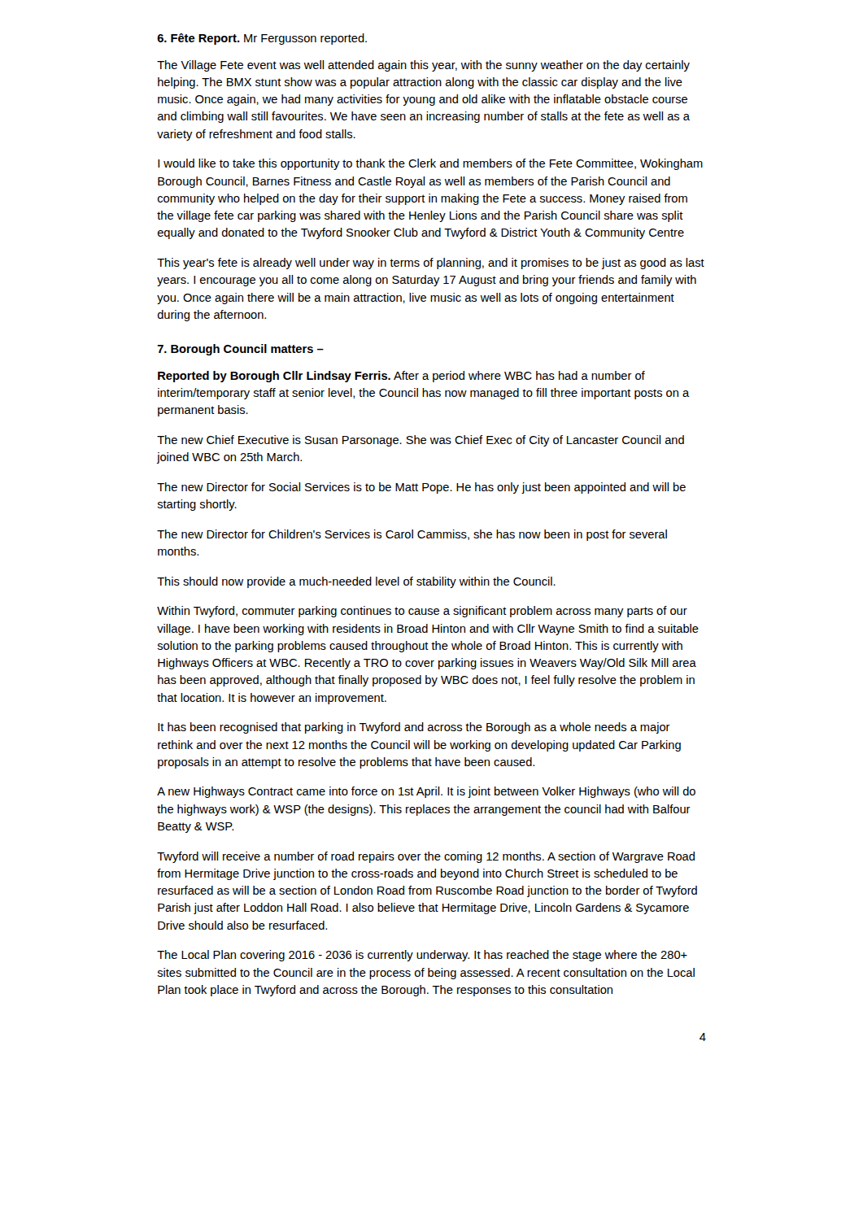6. Fête Report. Mr Fergusson reported.
The Village Fete event was well attended again this year, with the sunny weather on the day certainly helping. The BMX stunt show was a popular attraction along with the classic car display and the live music. Once again, we had many activities for young and old alike with the inflatable obstacle course and climbing wall still favourites. We have seen an increasing number of stalls at the fete as well as a variety of refreshment and food stalls.
I would like to take this opportunity to thank the Clerk and members of the Fete Committee, Wokingham Borough Council, Barnes Fitness and Castle Royal as well as members of the Parish Council and community who helped on the day for their support in making the Fete a success. Money raised from the village fete car parking was shared with the Henley Lions and the Parish Council share was split equally and donated to the Twyford Snooker Club and Twyford & District Youth & Community Centre
This year's fete is already well under way in terms of planning, and it promises to be just as good as last years. I encourage you all to come along on Saturday 17 August and bring your friends and family with you. Once again there will be a main attraction, live music as well as lots of ongoing entertainment during the afternoon.
7. Borough Council matters –
Reported by Borough Cllr Lindsay Ferris. After a period where WBC has had a number of interim/temporary staff at senior level, the Council has now managed to fill three important posts on a permanent basis.
The new Chief Executive is Susan Parsonage. She was Chief Exec of City of Lancaster Council and joined WBC on 25th March.
The new Director for Social Services is to be Matt Pope. He has only just been appointed and will be starting shortly.
The new Director for Children's Services is Carol Cammiss, she has now been in post for several months.
This should now provide a much-needed level of stability within the Council.
Within Twyford, commuter parking continues to cause a significant problem across many parts of our village. I have been working with residents in Broad Hinton and with Cllr Wayne Smith to find a suitable solution to the parking problems caused throughout the whole of Broad Hinton. This is currently with Highways Officers at WBC. Recently a TRO to cover parking issues in Weavers Way/Old Silk Mill area has been approved, although that finally proposed by WBC does not, I feel fully resolve the problem in that location. It is however an improvement.
It has been recognised that parking in Twyford and across the Borough as a whole needs a major rethink and over the next 12 months the Council will be working on developing updated Car Parking proposals in an attempt to resolve the problems that have been caused.
A new Highways Contract came into force on 1st April. It is joint between Volker Highways (who will do the highways work) & WSP (the designs). This replaces the arrangement the council had with Balfour Beatty & WSP.
Twyford will receive a number of road repairs over the coming 12 months. A section of Wargrave Road from Hermitage Drive junction to the cross-roads and beyond into Church Street is scheduled to be resurfaced as will be a section of London Road from Ruscombe Road junction to the border of Twyford Parish just after Loddon Hall Road. I also believe that Hermitage Drive, Lincoln Gardens & Sycamore Drive should also be resurfaced.
The Local Plan covering 2016 - 2036 is currently underway. It has reached the stage where the 280+ sites submitted to the Council are in the process of being assessed. A recent consultation on the Local Plan took place in Twyford and across the Borough. The responses to this consultation
4